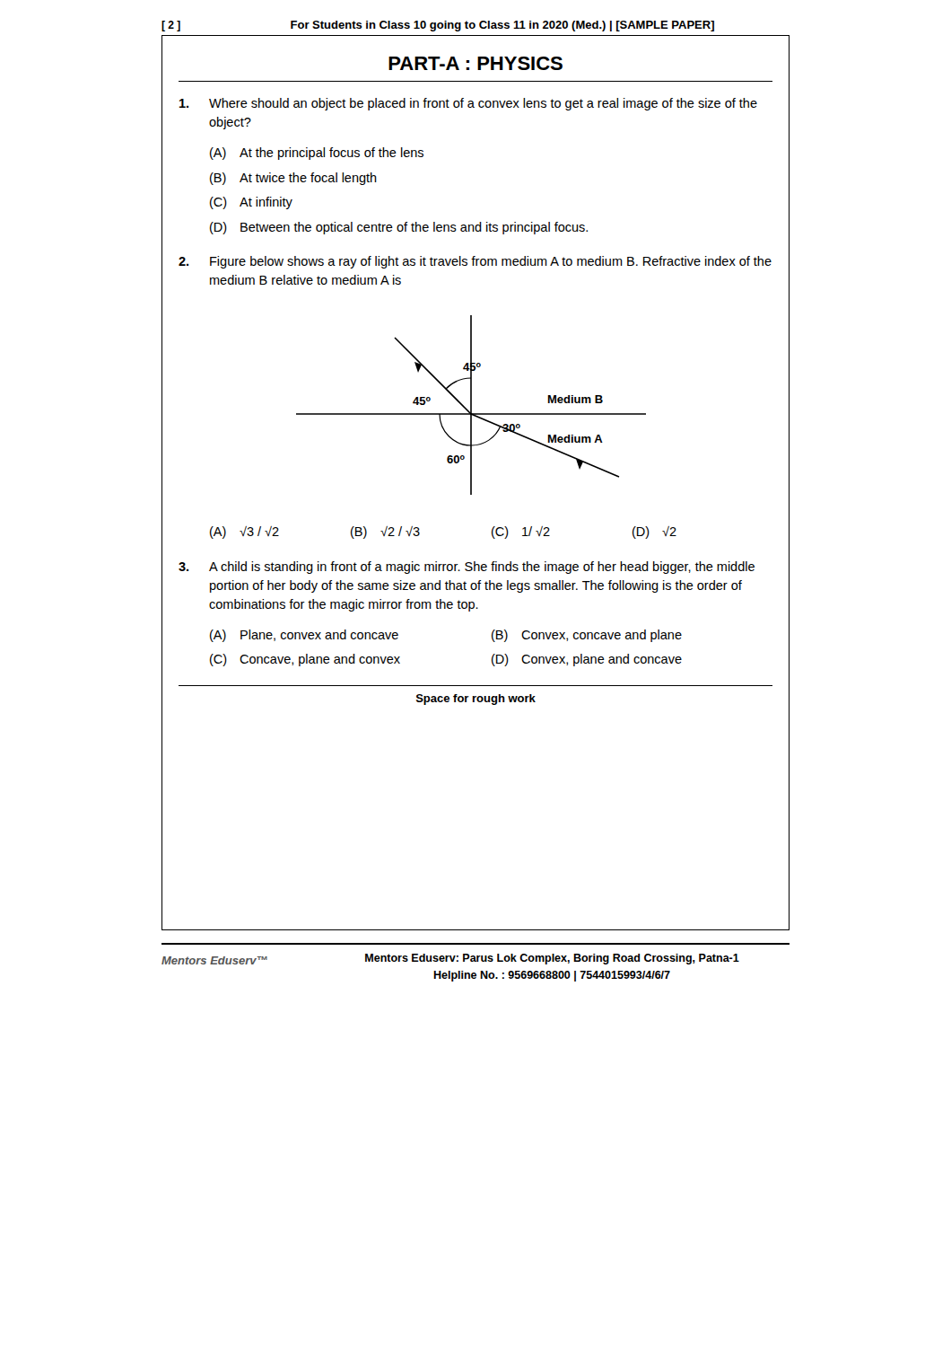[ 2 ]
For Students in Class 10 going to Class 11 in 2020 (Med.) | [SAMPLE PAPER]
PART-A : PHYSICS
1.
Where should an object be placed in front of a convex lens to get a real image of the size of the object?
(A)
At the principal focus of the lens
(B)
At twice the focal length
(C)
At infinity
(D)
Between the optical centre of the lens and its principal focus.
2.
Figure below shows a ray of light as it travels from medium A to medium B. Refractive index of the medium B relative to medium A is
45o 45o 30o 60o Medium B Medium A
(A)
√3 / √2
(B)
√2 / √3
(C)
1/ √2
(D)
√2
3.
A child is standing in front of a magic mirror. She finds the image of her head bigger, the middle portion of her body of the same size and that of the legs smaller. The following is the order of combinations for the magic mirror from the top.
(A)
Plane, convex and concave
(B)
Convex, concave and plane
(C)
Concave, plane and convex
(D)
Convex, plane and concave
Space for rough work
Mentors Eduserv™
Mentors Eduserv: Parus Lok Complex, Boring Road Crossing, Patna-1
Helpline No. : 9569668800 | 7544015993/4/6/7